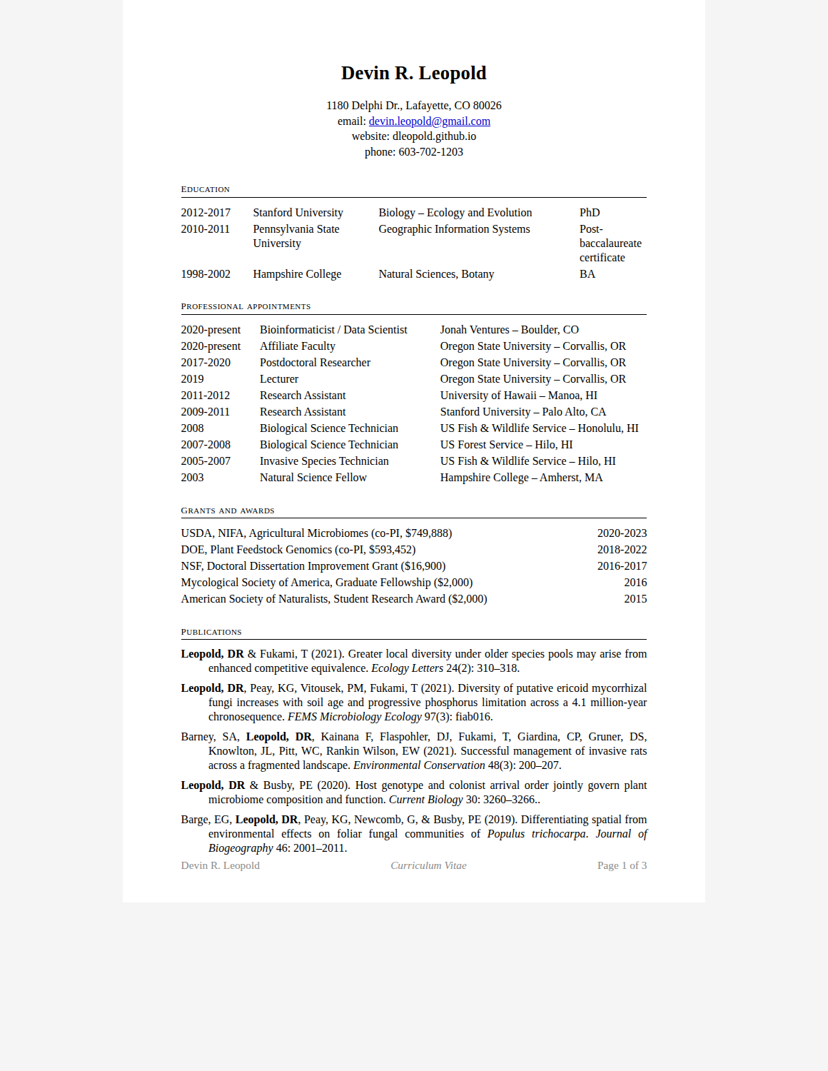Devin R. Leopold
1180 Delphi Dr., Lafayette, CO 80026
email: devin.leopold@gmail.com
website: dleopold.github.io
phone: 603-702-1203
Education
| 2012-2017 | Stanford University | Biology – Ecology and Evolution | PhD |
| 2010-2011 | Pennsylvania State University | Geographic Information Systems | Post-baccalaureate certificate |
| 1998-2002 | Hampshire College | Natural Sciences, Botany | BA |
Professional appointments
| 2020-present | Bioinformaticist / Data Scientist | Jonah Ventures – Boulder, CO |
| 2020-present | Affiliate Faculty | Oregon State University – Corvallis, OR |
| 2017-2020 | Postdoctoral Researcher | Oregon State University – Corvallis, OR |
| 2019 | Lecturer | Oregon State University – Corvallis, OR |
| 2011-2012 | Research Assistant | University of Hawaii – Manoa, HI |
| 2009-2011 | Research Assistant | Stanford University – Palo Alto, CA |
| 2008 | Biological Science Technician | US Fish & Wildlife Service – Honolulu, HI |
| 2007-2008 | Biological Science Technician | US Forest Service – Hilo, HI |
| 2005-2007 | Invasive Species Technician | US Fish & Wildlife Service – Hilo, HI |
| 2003 | Natural Science Fellow | Hampshire College – Amherst, MA |
Grants and awards
| USDA, NIFA, Agricultural Microbiomes (co-PI, $749,888) | 2020-2023 |
| DOE, Plant Feedstock Genomics (co-PI, $593,452) | 2018-2022 |
| NSF, Doctoral Dissertation Improvement Grant ($16,900) | 2016-2017 |
| Mycological Society of America, Graduate Fellowship ($2,000) | 2016 |
| American Society of Naturalists, Student Research Award ($2,000) | 2015 |
Publications
Leopold, DR & Fukami, T (2021). Greater local diversity under older species pools may arise from enhanced competitive equivalence. Ecology Letters 24(2): 310–318.
Leopold, DR, Peay, KG, Vitousek, PM, Fukami, T (2021). Diversity of putative ericoid mycorrhizal fungi increases with soil age and progressive phosphorus limitation across a 4.1 million-year chronosequence. FEMS Microbiology Ecology 97(3): fiab016.
Barney, SA, Leopold, DR, Kainana F, Flaspohler, DJ, Fukami, T, Giardina, CP, Gruner, DS, Knowlton, JL, Pitt, WC, Rankin Wilson, EW (2021). Successful management of invasive rats across a fragmented landscape. Environmental Conservation 48(3): 200–207.
Leopold, DR & Busby, PE (2020). Host genotype and colonist arrival order jointly govern plant microbiome composition and function. Current Biology 30: 3260–3266..
Barge, EG, Leopold, DR, Peay, KG, Newcomb, G, & Busby, PE (2019). Differentiating spatial from environmental effects on foliar fungal communities of Populus trichocarpa. Journal of Biogeography 46: 2001–2011.
Devin R. Leopold Curriculum Vitae Page 1 of 3